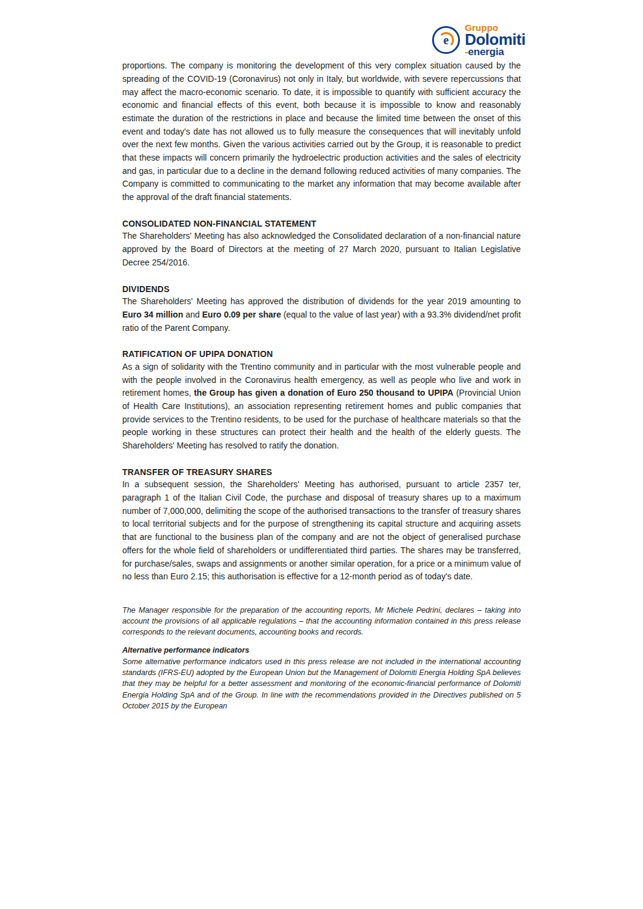Gruppo
Dolomiti
-energia
proportions. The company is monitoring the development of this very complex situation caused by the spreading of the COVID-19 (Coronavirus) not only in Italy, but worldwide, with severe repercussions that may affect the macro-economic scenario. To date, it is impossible to quantify with sufficient accuracy the economic and financial effects of this event, both because it is impossible to know and reasonably estimate the duration of the restrictions in place and because the limited time between the onset of this event and today's date has not allowed us to fully measure the consequences that will inevitably unfold over the next few months. Given the various activities carried out by the Group, it is reasonable to predict that these impacts will concern primarily the hydroelectric production activities and the sales of electricity and gas, in particular due to a decline in the demand following reduced activities of many companies. The Company is committed to communicating to the market any information that may become available after the approval of the draft financial statements.
CONSOLIDATED NON-FINANCIAL STATEMENT
The Shareholders' Meeting has also acknowledged the Consolidated declaration of a non-financial nature approved by the Board of Directors at the meeting of 27 March 2020, pursuant to Italian Legislative Decree 254/2016.
DIVIDENDS
The Shareholders' Meeting has approved the distribution of dividends for the year 2019 amounting to Euro 34 million and Euro 0.09 per share (equal to the value of last year) with a 93.3% dividend/net profit ratio of the Parent Company.
RATIFICATION OF UPIPA DONATION
As a sign of solidarity with the Trentino community and in particular with the most vulnerable people and with the people involved in the Coronavirus health emergency, as well as people who live and work in retirement homes, the Group has given a donation of Euro 250 thousand to UPIPA (Provincial Union of Health Care Institutions), an association representing retirement homes and public companies that provide services to the Trentino residents, to be used for the purchase of healthcare materials so that the people working in these structures can protect their health and the health of the elderly guests. The Shareholders' Meeting has resolved to ratify the donation.
TRANSFER OF TREASURY SHARES
In a subsequent session, the Shareholders' Meeting has authorised, pursuant to article 2357 ter, paragraph 1 of the Italian Civil Code, the purchase and disposal of treasury shares up to a maximum number of 7,000,000, delimiting the scope of the authorised transactions to the transfer of treasury shares to local territorial subjects and for the purpose of strengthening its capital structure and acquiring assets that are functional to the business plan of the company and are not the object of generalised purchase offers for the whole field of shareholders or undifferentiated third parties. The shares may be transferred, for purchase/sales, swaps and assignments or another similar operation, for a price or a minimum value of no less than Euro 2.15; this authorisation is effective for a 12-month period as of today's date.
The Manager responsible for the preparation of the accounting reports, Mr Michele Pedrini, declares – taking into account the provisions of all applicable regulations – that the accounting information contained in this press release corresponds to the relevant documents, accounting books and records.
Alternative performance indicators
Some alternative performance indicators used in this press release are not included in the international accounting standards (IFRS-EU) adopted by the European Union but the Management of Dolomiti Energia Holding SpA believes that they may be helpful for a better assessment and monitoring of the economic-financial performance of Dolomiti Energia Holding SpA and of the Group. In line with the recommendations provided in the Directives published on 5 October 2015 by the European